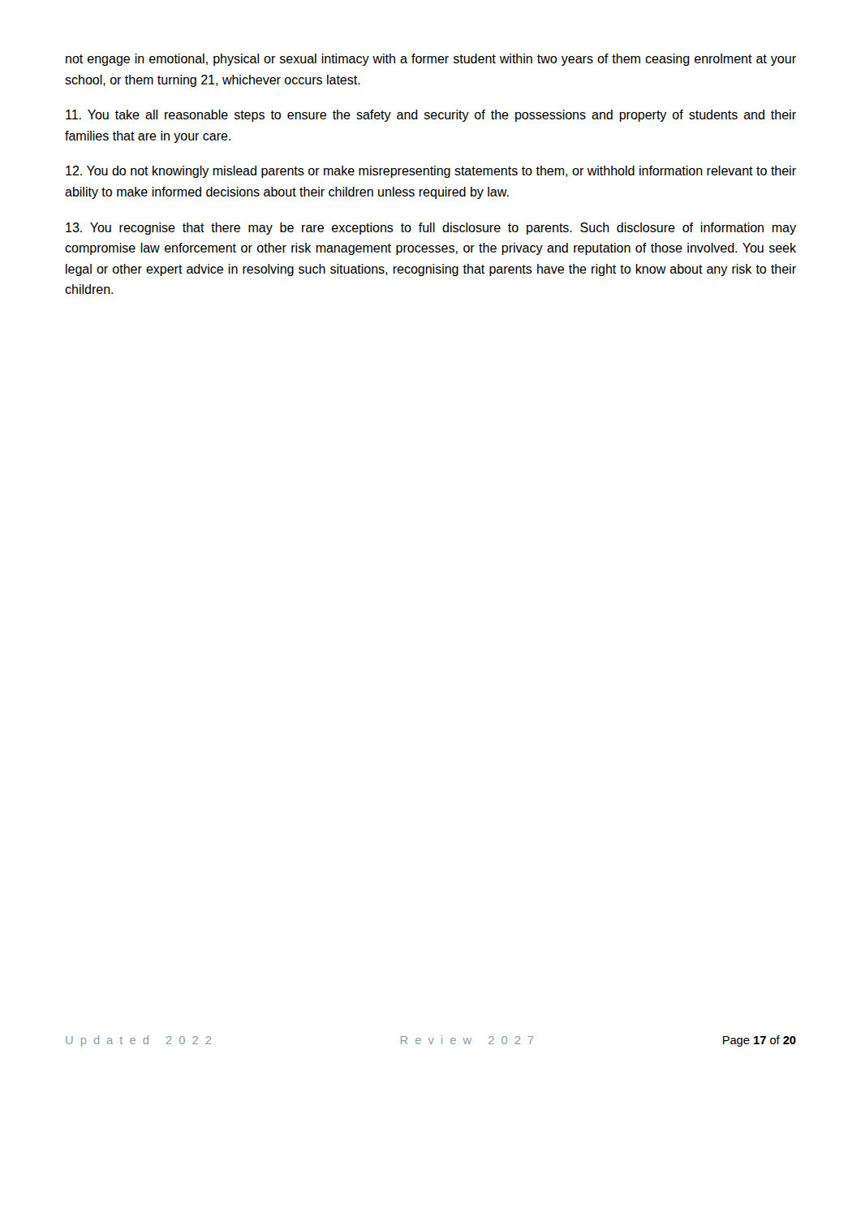not engage in emotional, physical or sexual intimacy with a former student within two years of them ceasing enrolment at your school, or them turning 21, whichever occurs latest.
11. You take all reasonable steps to ensure the safety and security of the possessions and property of students and their families that are in your care.
12. You do not knowingly mislead parents or make misrepresenting statements to them, or withhold information relevant to their ability to make informed decisions about their children unless required by law.
13. You recognise that there may be rare exceptions to full disclosure to parents. Such disclosure of information may compromise law enforcement or other risk management processes, or the privacy and reputation of those involved. You seek legal or other expert advice in resolving such situations, recognising that parents have the right to know about any risk to their children.
U p d a t e d 2 0 2 2 R e v i e w 2 0 2 7 Page 17 of 20